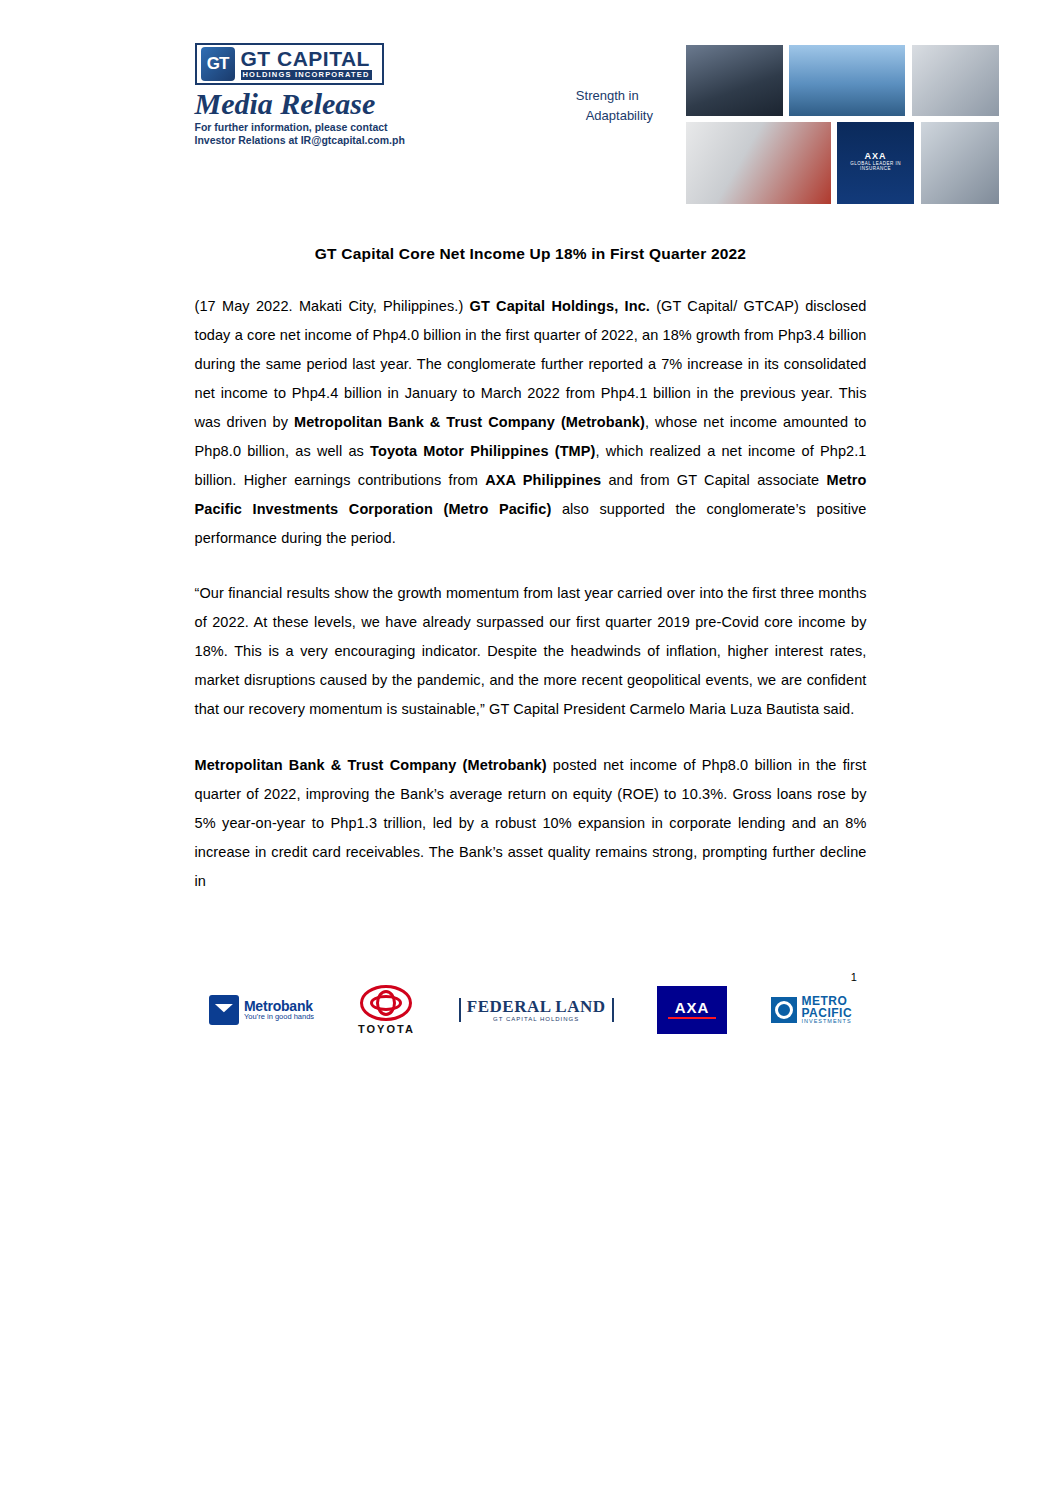GT
GT CAPITAL HOLDINGS INCORPORATED
Media Release
For further information, please contact
Investor Relations at IR@gtcapital.com.ph
Strength in Adaptability
AXA
GLOBAL LEADER IN INSURANCE
GT Capital Core Net Income Up 18% in First Quarter 2022
(17 May 2022. Makati City, Philippines.) GT Capital Holdings, Inc. (GT Capital/ GTCAP) disclosed today a core net income of Php4.0 billion in the first quarter of 2022, an 18% growth from Php3.4 billion during the same period last year. The conglomerate further reported a 7% increase in its consolidated net income to Php4.4 billion in January to March 2022 from Php4.1 billion in the previous year. This was driven by Metropolitan Bank & Trust Company (Metrobank), whose net income amounted to Php8.0 billion, as well as Toyota Motor Philippines (TMP), which realized a net income of Php2.1 billion. Higher earnings contributions from AXA Philippines and from GT Capital associate Metro Pacific Investments Corporation (Metro Pacific) also supported the conglomerate’s positive performance during the period.
“Our financial results show the growth momentum from last year carried over into the first three months of 2022. At these levels, we have already surpassed our first quarter 2019 pre-Covid core income by 18%. This is a very encouraging indicator. Despite the headwinds of inflation, higher interest rates, market disruptions caused by the pandemic, and the more recent geopolitical events, we are confident that our recovery momentum is sustainable,” GT Capital President Carmelo Maria Luza Bautista said.
Metropolitan Bank & Trust Company (Metrobank) posted net income of Php8.0 billion in the first quarter of 2022, improving the Bank’s average return on equity (ROE) to 10.3%. Gross loans rose by 5% year-on-year to Php1.3 trillion, led by a robust 10% expansion in corporate lending and an 8% increase in credit card receivables. The Bank’s asset quality remains strong, prompting further decline in
1
Metrobank
You’re in good hands
TOYOTA
FEDERAL LAND
GT CAPITAL HOLDINGS
AXA
METRO
PACIFIC
INVESTMENTS